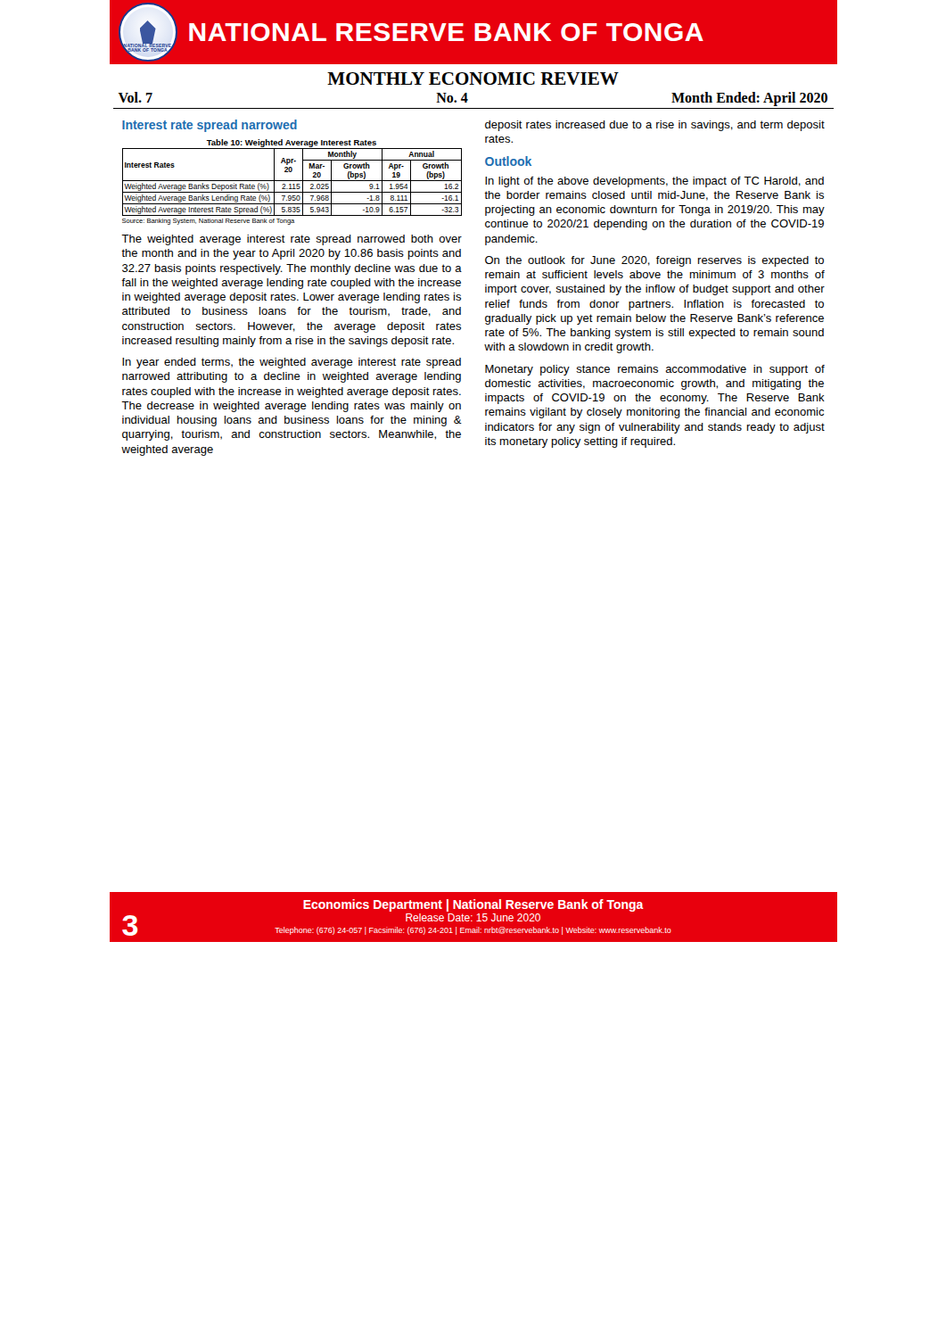NATIONAL RESERVE BANK OF TONGA
NATIONAL RESERVE BANK OF TONGA
MONTHLY ECONOMIC REVIEW
Vol. 7
No. 4
Month Ended: April 2020
Interest rate spread narrowed
Table 10: Weighted Average Interest Rates
| Interest Rates | Apr-20 | Monthly | Annual |
| --- | --- | --- | --- |
| Mar-20 | Growth (bps) | Apr-19 | Growth (bps) |
| Weighted Average Banks Deposit Rate (%) | 2.115 | 2.025 | 9.1 | 1.954 | 16.2 |
| Weighted Average Banks Lending Rate (%) | 7.950 | 7.968 | -1.8 | 8.111 | -16.1 |
| Weighted Average Interest Rate Spread (%) | 5.835 | 5.943 | -10.9 | 6.157 | -32.3 |
Source: Banking System, National Reserve Bank of Tonga
The weighted average interest rate spread narrowed both over the month and in the year to April 2020 by 10.86 basis points and 32.27 basis points respectively. The monthly decline was due to a fall in the weighted average lending rate coupled with the increase in weighted average deposit rates. Lower average lending rates is attributed to business loans for the tourism, trade, and construction sectors. However, the average deposit rates increased resulting mainly from a rise in the savings deposit rate.
In year ended terms, the weighted average interest rate spread narrowed attributing to a decline in weighted average lending rates coupled with the increase in weighted average deposit rates. The decrease in weighted average lending rates was mainly on individual housing loans and business loans for the mining & quarrying, tourism, and construction sectors. Meanwhile, the weighted average
deposit rates increased due to a rise in savings, and term deposit rates.
Outlook
In light of the above developments, the impact of TC Harold, and the border remains closed until mid-June, the Reserve Bank is projecting an economic downturn for Tonga in 2019/20. This may continue to 2020/21 depending on the duration of the COVID-19 pandemic.
On the outlook for June 2020, foreign reserves is expected to remain at sufficient levels above the minimum of 3 months of import cover, sustained by the inflow of budget support and other relief funds from donor partners. Inflation is forecasted to gradually pick up yet remain below the Reserve Bank’s reference rate of 5%. The banking system is still expected to remain sound with a slowdown in credit growth.
Monetary policy stance remains accommodative in support of domestic activities, macroeconomic growth, and mitigating the impacts of COVID-19 on the economy. The Reserve Bank remains vigilant by closely monitoring the financial and economic indicators for any sign of vulnerability and stands ready to adjust its monetary policy setting if required.
3
Economics Department | National Reserve Bank of Tonga
Release Date: 15 June 2020
Telephone: (676) 24-057 | Facsimile: (676) 24-201 | Email: nrbt@reservebank.to | Website: www.reservebank.to